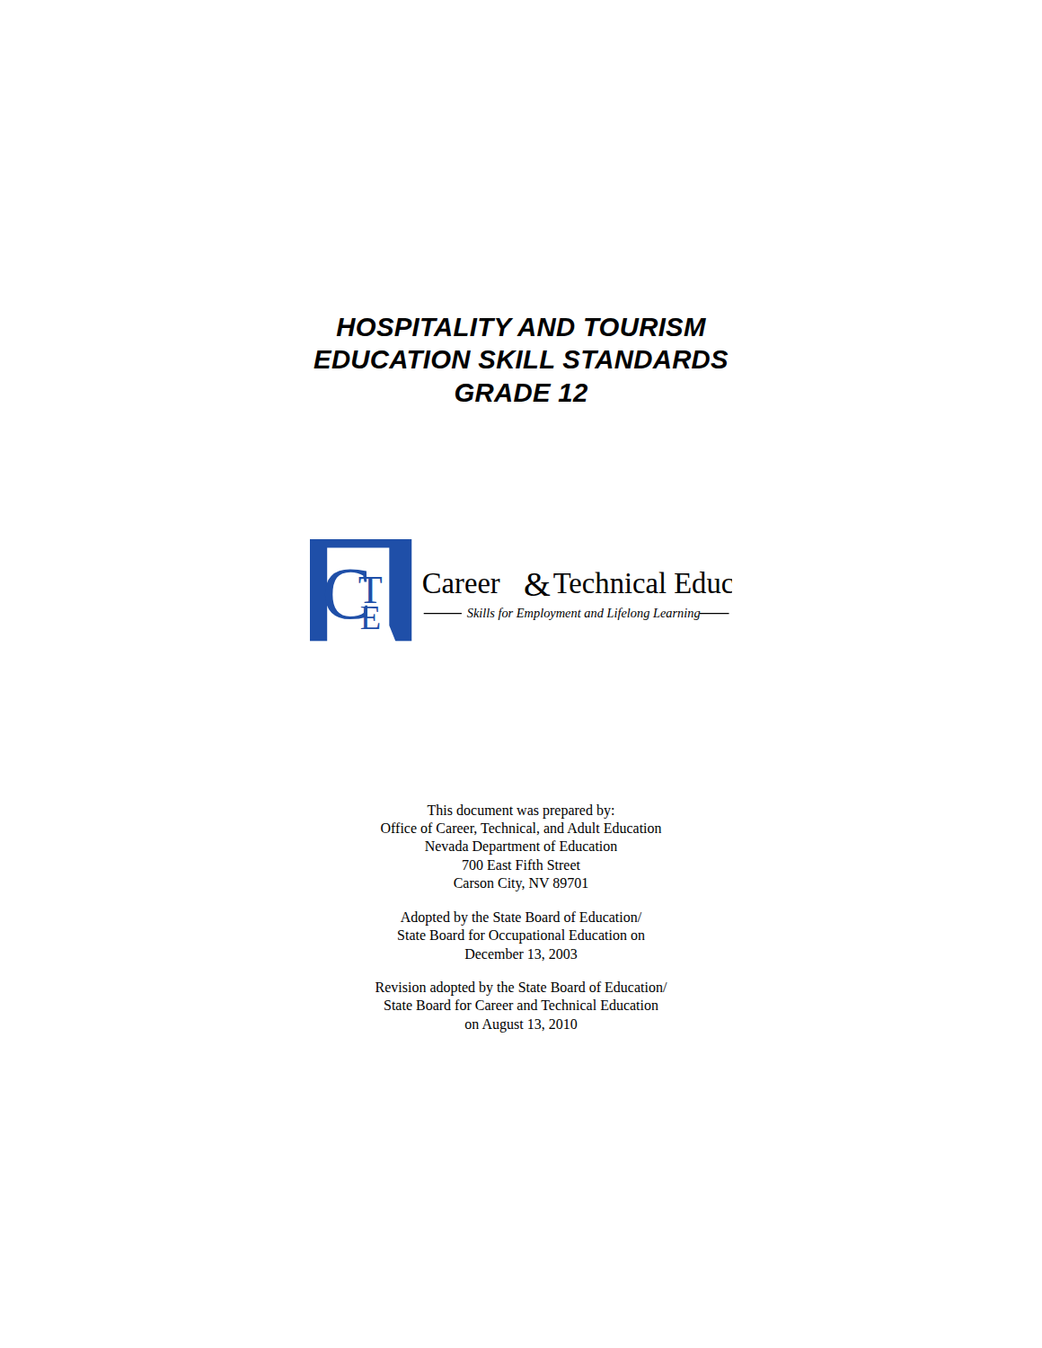HOSPITALITY AND TOURISM
EDUCATION SKILL STANDARDS
GRADE 12
C T E Career & Technical Education Skills for Employment and Lifelong Learning
This document was prepared by:
Office of Career, Technical, and Adult Education
Nevada Department of Education
700 East Fifth Street
Carson City, NV 89701
Adopted by the State Board of Education/
State Board for Occupational Education on
December 13, 2003
Revision adopted by the State Board of Education/
State Board for Career and Technical Education
on August 13, 2010